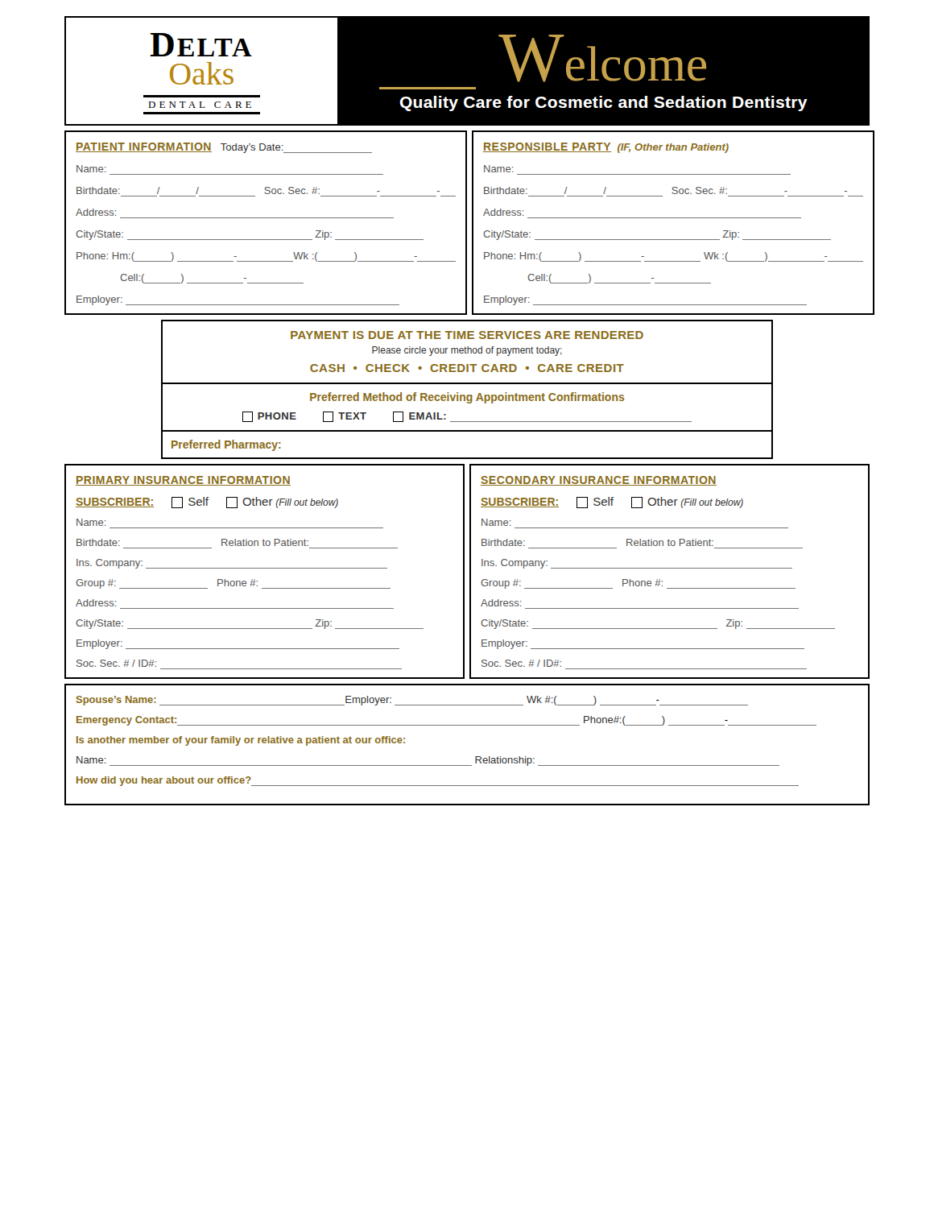DELTA
Oaks
DENTAL CARE
Welcome
Quality Care for Cosmetic and Sedation Dentistry
PATIENT INFORMATION Today’s Date:
Name:
Birthdate: / / Soc. Sec. #: - -
Address:
City/State: Zip:
Phone: Hm:( ) - Wk :( ) -
Cell:( ) -
Employer:
RESPONSIBLE PARTY (IF, Other than Patient)
Name:
Birthdate: / / Soc. Sec. #: - -
Address:
City/State: Zip:
Phone: Hm:( ) - Wk :( ) -
Cell:( ) -
Employer:
PAYMENT IS DUE AT THE TIME SERVICES ARE RENDERED
Please circle your method of payment today;
CASH • CHECK • CREDIT CARD • CARE CREDIT
Preferred Method of Receiving Appointment Confirmations
PHONE TEXT EMAIL:
Preferred Pharmacy:
PRIMARY INSURANCE INFORMATION
SUBSCRIBER: Self Other (Fill out below)
Name:
Birthdate: Relation to Patient:
Ins. Company:
Group #: Phone #:
Address:
City/State: Zip:
Employer:
Soc. Sec. # / ID#:
SECONDARY INSURANCE INFORMATION
SUBSCRIBER: Self Other (Fill out below)
Name:
Birthdate: Relation to Patient:
Ins. Company:
Group #: Phone #:
Address:
City/State: Zip:
Employer:
Soc. Sec. # / ID#:
Spouse’s Name: Employer: Wk #:( ) -
Emergency Contact: Phone#:( ) -
Is another member of your family or relative a patient at our office:
Name: Relationship:
How did you hear about our office?